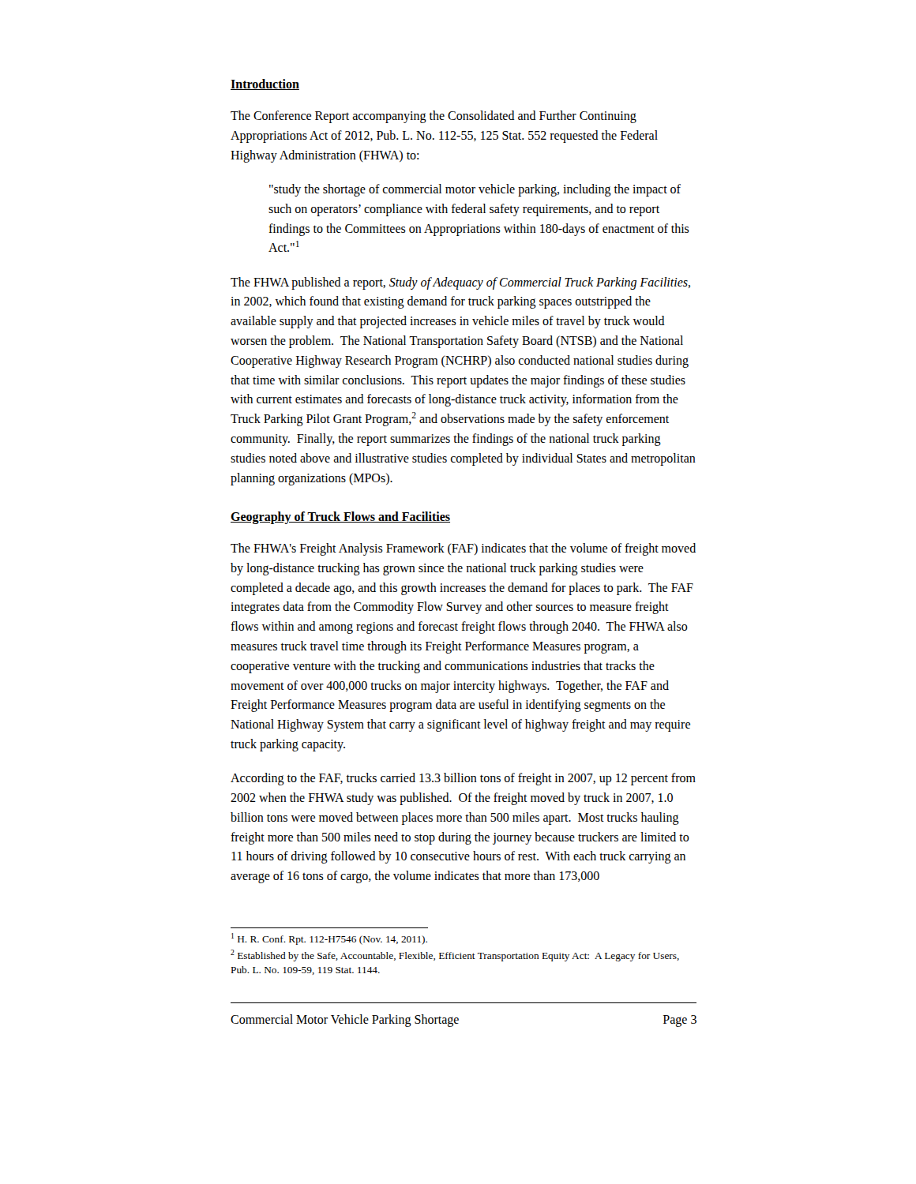Introduction
The Conference Report accompanying the Consolidated and Further Continuing Appropriations Act of 2012, Pub. L. No. 112-55, 125 Stat. 552 requested the Federal Highway Administration (FHWA) to:
"study the shortage of commercial motor vehicle parking, including the impact of such on operators’ compliance with federal safety requirements, and to report findings to the Committees on Appropriations within 180-days of enactment of this Act."1
The FHWA published a report, Study of Adequacy of Commercial Truck Parking Facilities, in 2002, which found that existing demand for truck parking spaces outstripped the available supply and that projected increases in vehicle miles of travel by truck would worsen the problem. The National Transportation Safety Board (NTSB) and the National Cooperative Highway Research Program (NCHRP) also conducted national studies during that time with similar conclusions. This report updates the major findings of these studies with current estimates and forecasts of long-distance truck activity, information from the Truck Parking Pilot Grant Program,2 and observations made by the safety enforcement community. Finally, the report summarizes the findings of the national truck parking studies noted above and illustrative studies completed by individual States and metropolitan planning organizations (MPOs).
Geography of Truck Flows and Facilities
The FHWA's Freight Analysis Framework (FAF) indicates that the volume of freight moved by long-distance trucking has grown since the national truck parking studies were completed a decade ago, and this growth increases the demand for places to park. The FAF integrates data from the Commodity Flow Survey and other sources to measure freight flows within and among regions and forecast freight flows through 2040. The FHWA also measures truck travel time through its Freight Performance Measures program, a cooperative venture with the trucking and communications industries that tracks the movement of over 400,000 trucks on major intercity highways. Together, the FAF and Freight Performance Measures program data are useful in identifying segments on the National Highway System that carry a significant level of highway freight and may require truck parking capacity.
According to the FAF, trucks carried 13.3 billion tons of freight in 2007, up 12 percent from 2002 when the FHWA study was published. Of the freight moved by truck in 2007, 1.0 billion tons were moved between places more than 500 miles apart. Most trucks hauling freight more than 500 miles need to stop during the journey because truckers are limited to 11 hours of driving followed by 10 consecutive hours of rest. With each truck carrying an average of 16 tons of cargo, the volume indicates that more than 173,000
1 H. R. Conf. Rpt. 112-H7546 (Nov. 14, 2011).
2 Established by the Safe, Accountable, Flexible, Efficient Transportation Equity Act: A Legacy for Users, Pub. L. No. 109-59, 119 Stat. 1144.
Commercial Motor Vehicle Parking Shortage Page 3